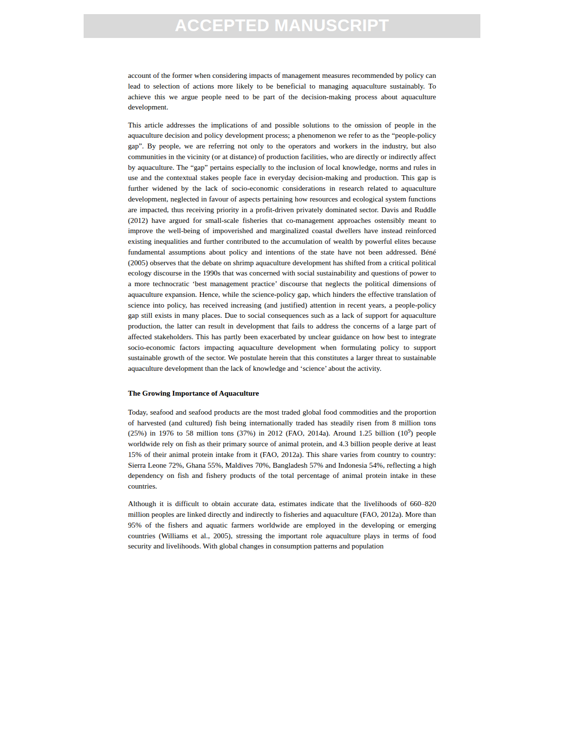ACCEPTED MANUSCRIPT
account of the former when considering impacts of management measures recommended by policy can lead to selection of actions more likely to be beneficial to managing aquaculture sustainably. To achieve this we argue people need to be part of the decision-making process about aquaculture development.
This article addresses the implications of and possible solutions to the omission of people in the aquaculture decision and policy development process; a phenomenon we refer to as the “people-policy gap”. By people, we are referring not only to the operators and workers in the industry, but also communities in the vicinity (or at distance) of production facilities, who are directly or indirectly affect by aquaculture. The “gap” pertains especially to the inclusion of local knowledge, norms and rules in use and the contextual stakes people face in everyday decision-making and production. This gap is further widened by the lack of socio-economic considerations in research related to aquaculture development, neglected in favour of aspects pertaining how resources and ecological system functions are impacted, thus receiving priority in a profit-driven privately dominated sector. Davis and Ruddle (2012) have argued for small-scale fisheries that co-management approaches ostensibly meant to improve the well-being of impoverished and marginalized coastal dwellers have instead reinforced existing inequalities and further contributed to the accumulation of wealth by powerful elites because fundamental assumptions about policy and intentions of the state have not been addressed. Béné (2005) observes that the debate on shrimp aquaculture development has shifted from a critical political ecology discourse in the 1990s that was concerned with social sustainability and questions of power to a more technocratic ‘best management practice’ discourse that neglects the political dimensions of aquaculture expansion. Hence, while the science-policy gap, which hinders the effective translation of science into policy, has received increasing (and justified) attention in recent years, a people-policy gap still exists in many places. Due to social consequences such as a lack of support for aquaculture production, the latter can result in development that fails to address the concerns of a large part of affected stakeholders. This has partly been exacerbated by unclear guidance on how best to integrate socio-economic factors impacting aquaculture development when formulating policy to support sustainable growth of the sector. We postulate herein that this constitutes a larger threat to sustainable aquaculture development than the lack of knowledge and ‘science’ about the activity.
The Growing Importance of Aquaculture
Today, seafood and seafood products are the most traded global food commodities and the proportion of harvested (and cultured) fish being internationally traded has steadily risen from 8 million tons (25%) in 1976 to 58 million tons (37%) in 2012 (FAO, 2014a). Around 1.25 billion (109) people worldwide rely on fish as their primary source of animal protein, and 4.3 billion people derive at least 15% of their animal protein intake from it (FAO, 2012a). This share varies from country to country: Sierra Leone 72%, Ghana 55%, Maldives 70%, Bangladesh 57% and Indonesia 54%, reflecting a high dependency on fish and fishery products of the total percentage of animal protein intake in these countries.
Although it is difficult to obtain accurate data, estimates indicate that the livelihoods of 660–820 million peoples are linked directly and indirectly to fisheries and aquaculture (FAO, 2012a). More than 95% of the fishers and aquatic farmers worldwide are employed in the developing or emerging countries (Williams et al., 2005), stressing the important role aquaculture plays in terms of food security and livelihoods. With global changes in consumption patterns and population